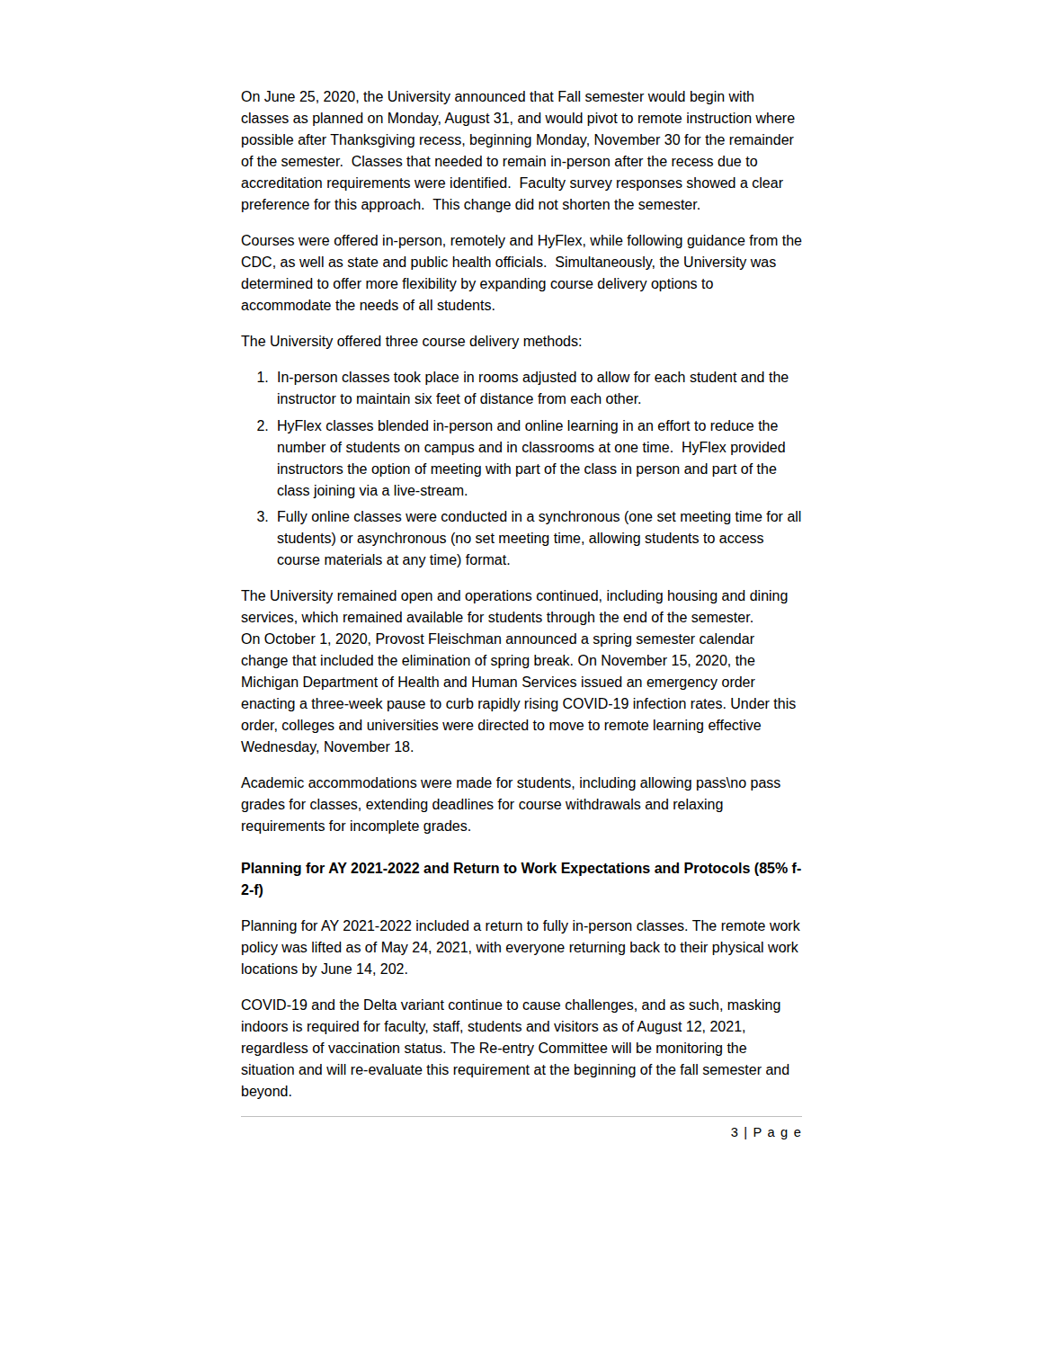On June 25, 2020, the University announced that Fall semester would begin with classes as planned on Monday, August 31, and would pivot to remote instruction where possible after Thanksgiving recess, beginning Monday, November 30 for the remainder of the semester. Classes that needed to remain in-person after the recess due to accreditation requirements were identified. Faculty survey responses showed a clear preference for this approach. This change did not shorten the semester.
Courses were offered in-person, remotely and HyFlex, while following guidance from the CDC, as well as state and public health officials. Simultaneously, the University was determined to offer more flexibility by expanding course delivery options to accommodate the needs of all students.
The University offered three course delivery methods:
In-person classes took place in rooms adjusted to allow for each student and the instructor to maintain six feet of distance from each other.
HyFlex classes blended in-person and online learning in an effort to reduce the number of students on campus and in classrooms at one time. HyFlex provided instructors the option of meeting with part of the class in person and part of the class joining via a live-stream.
Fully online classes were conducted in a synchronous (one set meeting time for all students) or asynchronous (no set meeting time, allowing students to access course materials at any time) format.
The University remained open and operations continued, including housing and dining services, which remained available for students through the end of the semester.
On October 1, 2020, Provost Fleischman announced a spring semester calendar change that included the elimination of spring break. On November 15, 2020, the Michigan Department of Health and Human Services issued an emergency order enacting a three-week pause to curb rapidly rising COVID-19 infection rates. Under this order, colleges and universities were directed to move to remote learning effective Wednesday, November 18.
Academic accommodations were made for students, including allowing pass\no pass grades for classes, extending deadlines for course withdrawals and relaxing requirements for incomplete grades.
Planning for AY 2021-2022 and Return to Work Expectations and Protocols (85% f-2-f)
Planning for AY 2021-2022 included a return to fully in-person classes. The remote work policy was lifted as of May 24, 2021, with everyone returning back to their physical work locations by June 14, 202.
COVID-19 and the Delta variant continue to cause challenges, and as such, masking indoors is required for faculty, staff, students and visitors as of August 12, 2021, regardless of vaccination status. The Re-entry Committee will be monitoring the situation and will re-evaluate this requirement at the beginning of the fall semester and beyond.
3 | P a g e